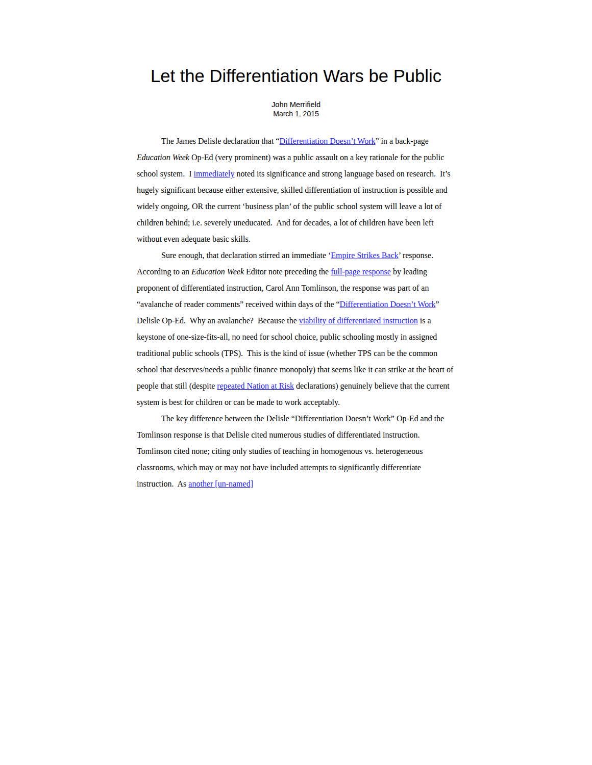Let the Differentiation Wars be Public
John Merrifield March 1, 2015
The James Delisle declaration that “Differentiation Doesn’t Work” in a back-page Education Week Op-Ed (very prominent) was a public assault on a key rationale for the public school system. I immediately noted its significance and strong language based on research. It’s hugely significant because either extensive, skilled differentiation of instruction is possible and widely ongoing, OR the current ‘business plan’ of the public school system will leave a lot of children behind; i.e. severely uneducated. And for decades, a lot of children have been left without even adequate basic skills.
Sure enough, that declaration stirred an immediate ‘Empire Strikes Back’ response. According to an Education Week Editor note preceding the full-page response by leading proponent of differentiated instruction, Carol Ann Tomlinson, the response was part of an “avalanche of reader comments” received within days of the “Differentiation Doesn’t Work” Delisle Op-Ed. Why an avalanche? Because the viability of differentiated instruction is a keystone of one-size-fits-all, no need for school choice, public schooling mostly in assigned traditional public schools (TPS). This is the kind of issue (whether TPS can be the common school that deserves/needs a public finance monopoly) that seems like it can strike at the heart of people that still (despite repeated Nation at Risk declarations) genuinely believe that the current system is best for children or can be made to work acceptably.
The key difference between the Delisle “Differentiation Doesn’t Work” Op-Ed and the Tomlinson response is that Delisle cited numerous studies of differentiated instruction. Tomlinson cited none; citing only studies of teaching in homogenous vs. heterogeneous classrooms, which may or may not have included attempts to significantly differentiate instruction. As another [un-named]